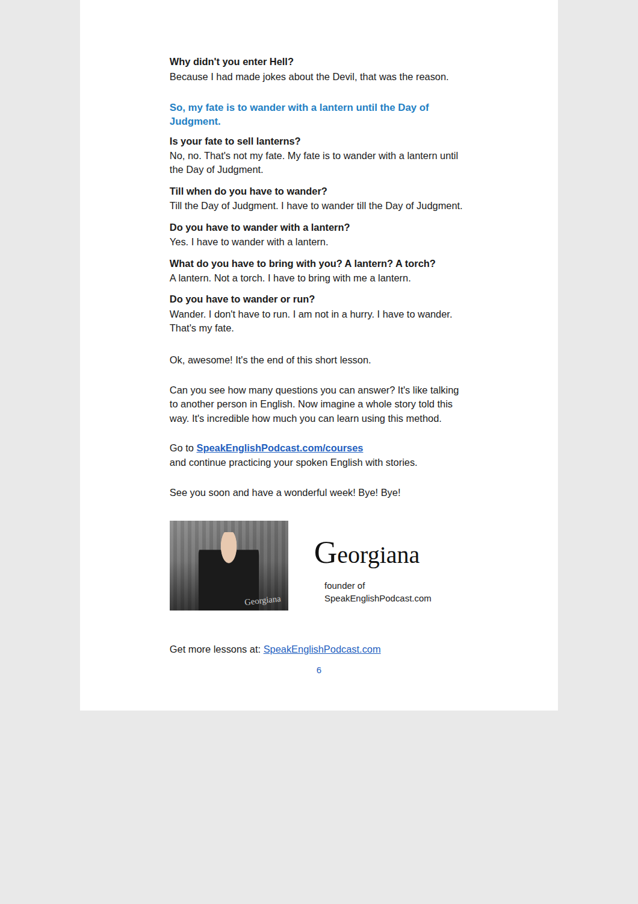Why didn't you enter Hell?
Because I had made jokes about the Devil, that was the reason.
So, my fate is to wander with a lantern until the Day of Judgment.
Is your fate to sell lanterns?
No, no. That's not my fate. My fate is to wander with a lantern until the Day of Judgment.
Till when do you have to wander?
Till the Day of Judgment. I have to wander till the Day of Judgment.
Do you have to wander with a lantern?
Yes. I have to wander with a lantern.
What do you have to bring with you? A lantern? A torch?
A lantern. Not a torch. I have to bring with me a lantern.
Do you have to wander or run?
Wander. I don't have to run. I am not in a hurry. I have to wander. That's my fate.
Ok, awesome! It's the end of this short lesson.
Can you see how many questions you can answer? It's like talking to another person in English. Now imagine a whole story told this way. It's incredible how much you can learn using this method.
Go to SpeakEnglishPodcast.com/courses
and continue practicing your spoken English with stories.
See you soon and have a wonderful week! Bye! Bye!
Georgiana
Georgiana
founder of SpeakEnglishPodcast.com
Get more lessons at: SpeakEnglishPodcast.com
6